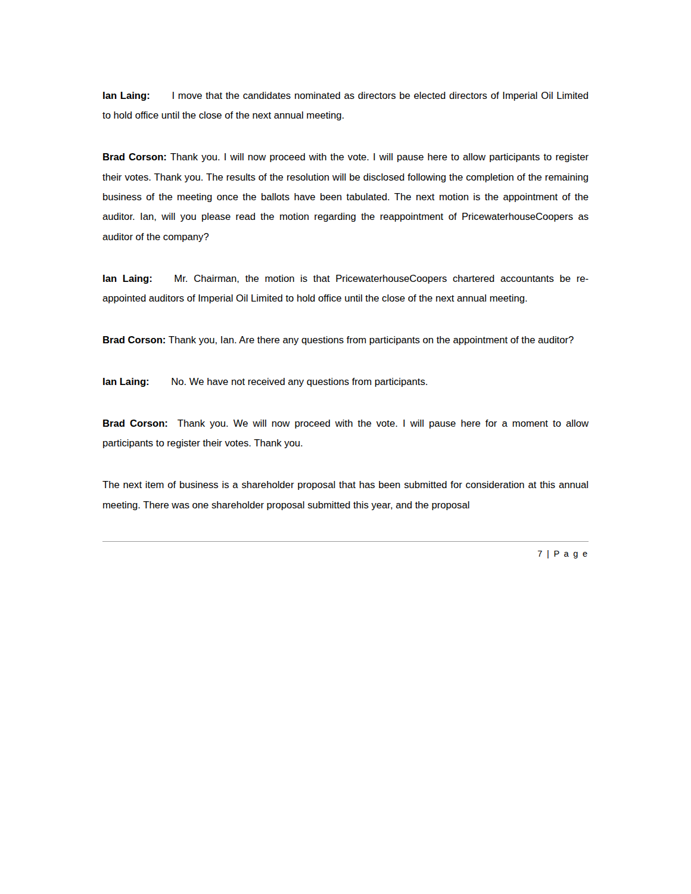Ian Laing: I move that the candidates nominated as directors be elected directors of Imperial Oil Limited to hold office until the close of the next annual meeting.
Brad Corson: Thank you. I will now proceed with the vote. I will pause here to allow participants to register their votes. Thank you. The results of the resolution will be disclosed following the completion of the remaining business of the meeting once the ballots have been tabulated. The next motion is the appointment of the auditor. Ian, will you please read the motion regarding the reappointment of PricewaterhouseCoopers as auditor of the company?
Ian Laing: Mr. Chairman, the motion is that PricewaterhouseCoopers chartered accountants be re-appointed auditors of Imperial Oil Limited to hold office until the close of the next annual meeting.
Brad Corson: Thank you, Ian. Are there any questions from participants on the appointment of the auditor?
Ian Laing: No. We have not received any questions from participants.
Brad Corson: Thank you. We will now proceed with the vote. I will pause here for a moment to allow participants to register their votes. Thank you.
The next item of business is a shareholder proposal that has been submitted for consideration at this annual meeting. There was one shareholder proposal submitted this year, and the proposal
7 | P a g e